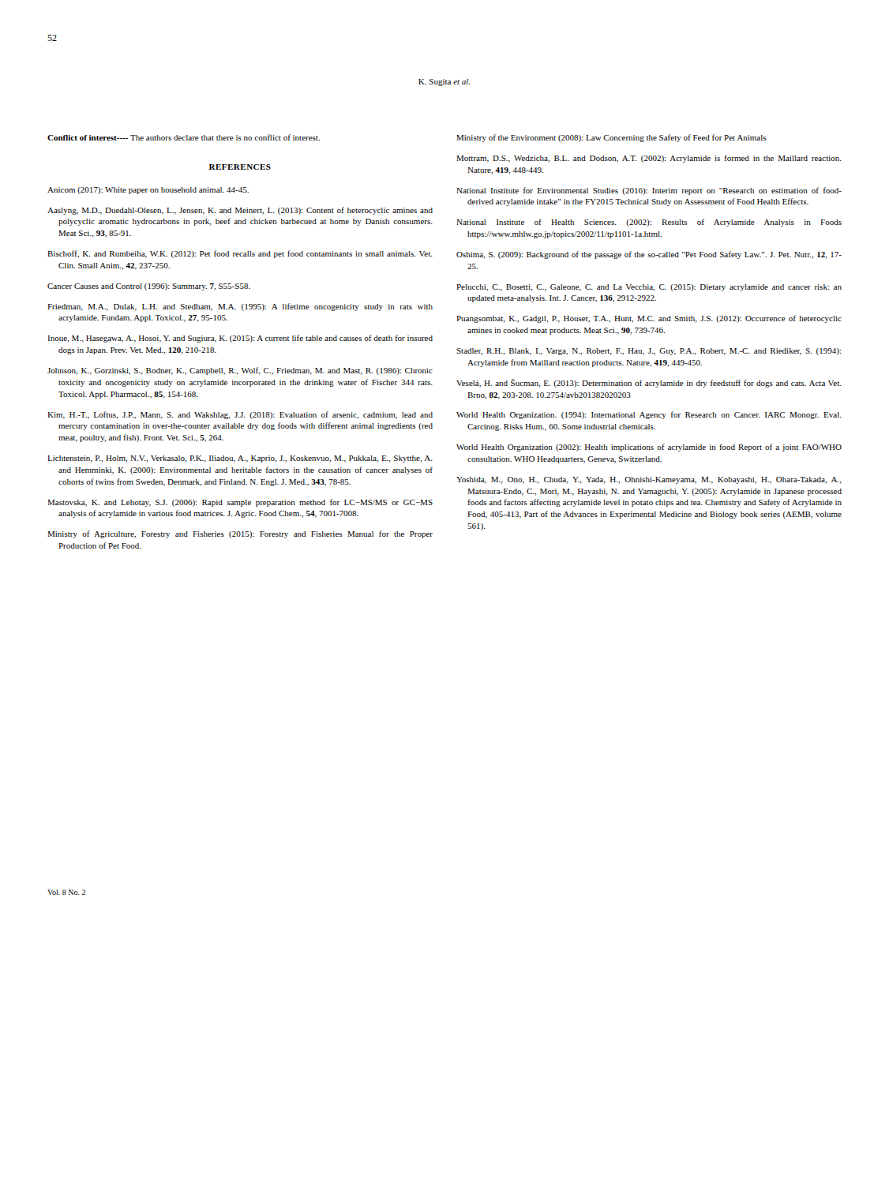52
K. Sugita et al.
Conflict of interest---- The authors declare that there is no conflict of interest.
REFERENCES
Anicom (2017): White paper on household animal. 44-45.
Aaslyng, M.D., Duedahl-Olesen, L., Jensen, K. and Meinert, L. (2013): Content of heterocyclic amines and polycyclic aromatic hydrocarbons in pork, beef and chicken barbecued at home by Danish consumers. Meat Sci., 93, 85-91.
Bischoff, K. and Rumbeiha, W.K. (2012): Pet food recalls and pet food contaminants in small animals. Vet. Clin. Small Anim., 42, 237-250.
Cancer Causes and Control (1996): Summary. 7, S55-S58.
Friedman, M.A., Dulak, L.H. and Stedham, M.A. (1995): A lifetime oncogenicity study in rats with acrylamide. Fundam. Appl. Toxicol., 27, 95-105.
Inoue, M., Hasegawa, A., Hosoi, Y. and Sugiura, K. (2015): A current life table and causes of death for insured dogs in Japan. Prev. Vet. Med., 120, 210-218.
Johnson, K., Gorzinski, S., Bodner, K., Campbell, R., Wolf, C., Friedman, M. and Mast, R. (1986): Chronic toxicity and oncogenicity study on acrylamide incorporated in the drinking water of Fischer 344 rats. Toxicol. Appl. Pharmacol., 85, 154-168.
Kim, H.-T., Loftus, J.P., Mann, S. and Wakshlag, J.J. (2018): Evaluation of arsenic, cadmium, lead and mercury contamination in over-the-counter available dry dog foods with different animal ingredients (red meat, poultry, and fish). Front. Vet. Sci., 5, 264.
Lichtenstein, P., Holm, N.V., Verkasalo, P.K., Iliadou, A., Kaprio, J., Koskenvuo, M., Pukkala, E., Skytthe, A. and Hemminki, K. (2000): Environmental and heritable factors in the causation of cancer analyses of cohorts of twins from Sweden, Denmark, and Finland. N. Engl. J. Med., 343, 78-85.
Mastovska, K. and Lehotay, S.J. (2006): Rapid sample preparation method for LC−MS/MS or GC−MS analysis of acrylamide in various food matrices. J. Agric. Food Chem., 54, 7001-7008.
Ministry of Agriculture, Forestry and Fisheries (2015): Forestry and Fisheries Manual for the Proper Production of Pet Food.
Ministry of the Environment (2008): Law Concerning the Safety of Feed for Pet Animals
Mottram, D.S., Wedzicha, B.L. and Dodson, A.T. (2002): Acrylamide is formed in the Maillard reaction. Nature, 419, 448-449.
National Institute for Environmental Studies (2016): Interim report on "Research on estimation of food-derived acrylamide intake" in the FY2015 Technical Study on Assessment of Food Health Effects.
National Institute of Health Sciences. (2002): Results of Acrylamide Analysis in Foods https://www.mhlw.go.jp/topics/2002/11/tp1101-1a.html.
Oshima, S. (2009): Background of the passage of the so-called "Pet Food Safety Law.". J. Pet. Nutr., 12, 17-25.
Pelucchi, C., Bosetti, C., Galeone, C. and La Vecchia, C. (2015): Dietary acrylamide and cancer risk: an updated meta-analysis. Int. J. Cancer, 136, 2912-2922.
Puangsombat, K., Gadgil, P., Houser, T.A., Hunt, M.C. and Smith, J.S. (2012): Occurrence of heterocyclic amines in cooked meat products. Meat Sci., 90, 739-746.
Stadler, R.H., Blank, I., Varga, N., Robert, F., Hau, J., Guy, P.A., Robert, M.-C. and Riediker, S. (1994): Acrylamide from Maillard reaction products. Nature, 419, 449-450.
Veselá, H. and Šucman, E. (2013): Determination of acrylamide in dry feedstuff for dogs and cats. Acta Vet. Brno, 82, 203-208. 10.2754/avb201382020203
World Health Organization. (1994): International Agency for Research on Cancer. IARC Monogr. Eval. Carcinog. Risks Hum., 60. Some industrial chemicals.
World Health Organization (2002): Health implications of acrylamide in food Report of a joint FAO/WHO consultation. WHO Headquarters, Geneva, Switzerland.
Yoshida, M., Ono, H., Chuda, Y., Yada, H., Ohnishi-Kameyama, M., Kobayashi, H., Ohara-Takada, A., Matsuura-Endo, C., Mori, M., Hayashi, N. and Yamaguchi, Y. (2005): Acrylamide in Japanese processed foods and factors affecting acrylamide level in potato chips and tea. Chemistry and Safety of Acrylamide in Food, 405-413, Part of the Advances in Experimental Medicine and Biology book series (AEMB, volume 561).
Vol. 8 No. 2